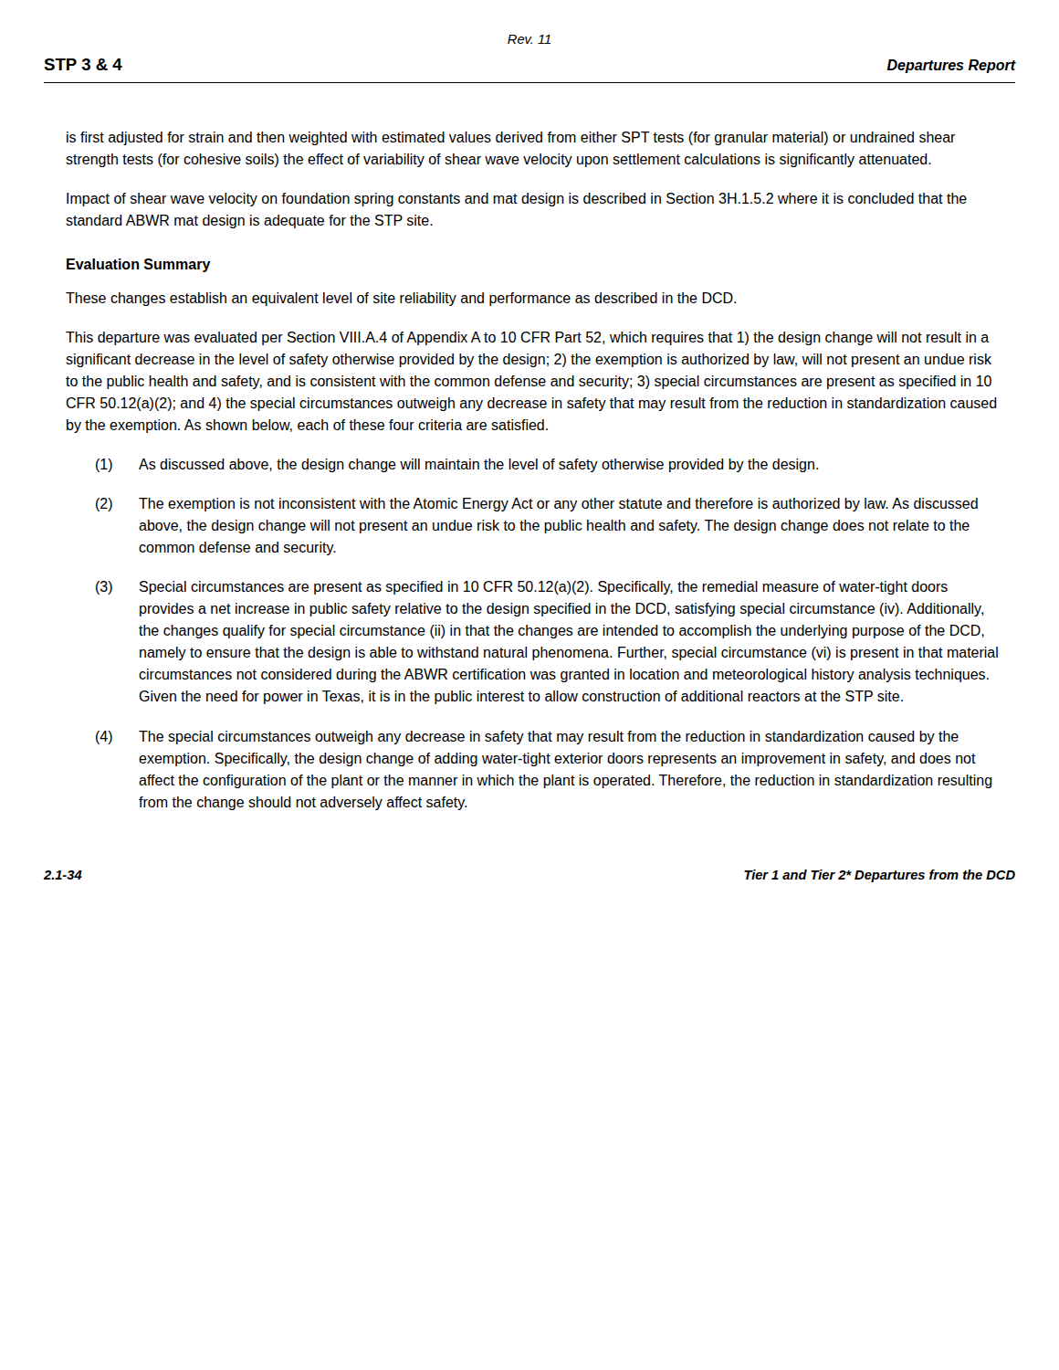Rev. 11
STP 3 & 4 Departures Report
is first adjusted for strain and then weighted with estimated values derived from either SPT tests (for granular material) or undrained shear strength tests (for cohesive soils) the effect of variability of shear wave velocity upon settlement calculations is significantly attenuated.
Impact of shear wave velocity on foundation spring constants and mat design is described in Section 3H.1.5.2 where it is concluded that the standard ABWR mat design is adequate for the STP site.
Evaluation Summary
These changes establish an equivalent level of site reliability and performance as described in the DCD.
This departure was evaluated per Section VIII.A.4 of Appendix A to 10 CFR Part 52, which requires that 1) the design change will not result in a significant decrease in the level of safety otherwise provided by the design; 2) the exemption is authorized by law, will not present an undue risk to the public health and safety, and is consistent with the common defense and security; 3) special circumstances are present as specified in 10 CFR 50.12(a)(2); and 4) the special circumstances outweigh any decrease in safety that may result from the reduction in standardization caused by the exemption. As shown below, each of these four criteria are satisfied.
As discussed above, the design change will maintain the level of safety otherwise provided by the design.
The exemption is not inconsistent with the Atomic Energy Act or any other statute and therefore is authorized by law. As discussed above, the design change will not present an undue risk to the public health and safety. The design change does not relate to the common defense and security.
Special circumstances are present as specified in 10 CFR 50.12(a)(2). Specifically, the remedial measure of water-tight doors provides a net increase in public safety relative to the design specified in the DCD, satisfying special circumstance (iv). Additionally, the changes qualify for special circumstance (ii) in that the changes are intended to accomplish the underlying purpose of the DCD, namely to ensure that the design is able to withstand natural phenomena. Further, special circumstance (vi) is present in that material circumstances not considered during the ABWR certification was granted in location and meteorological history analysis techniques. Given the need for power in Texas, it is in the public interest to allow construction of additional reactors at the STP site.
The special circumstances outweigh any decrease in safety that may result from the reduction in standardization caused by the exemption. Specifically, the design change of adding water-tight exterior doors represents an improvement in safety, and does not affect the configuration of the plant or the manner in which the plant is operated. Therefore, the reduction in standardization resulting from the change should not adversely affect safety.
2.1-34 Tier 1 and Tier 2* Departures from the DCD